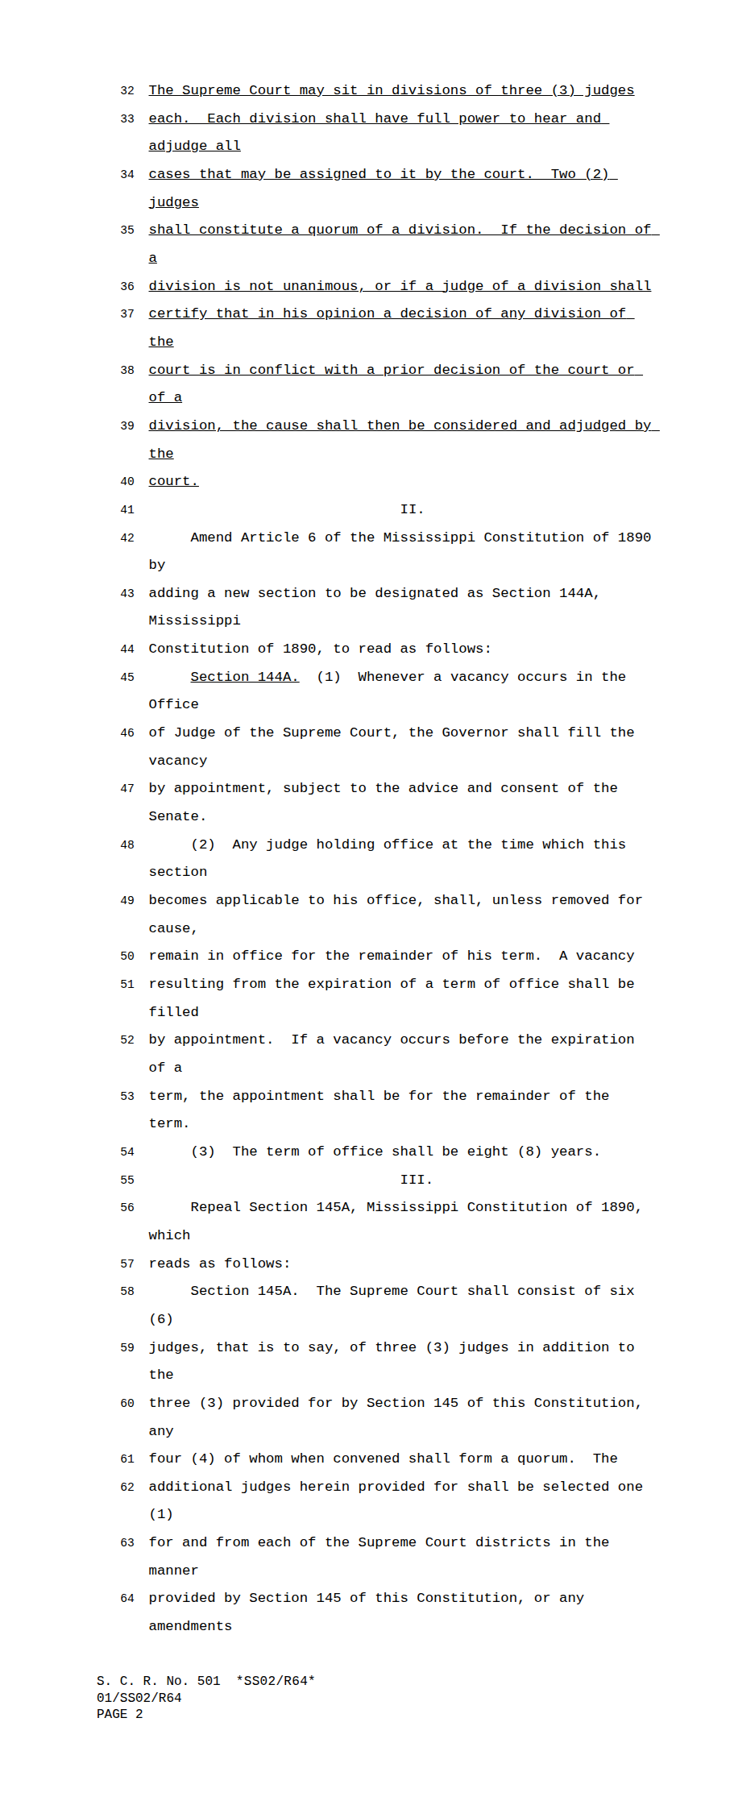32 The Supreme Court may sit in divisions of three (3) judges
33 each. Each division shall have full power to hear and adjudge all
34 cases that may be assigned to it by the court. Two (2) judges
35 shall constitute a quorum of a division. If the decision of a
36 division is not unanimous, or if a judge of a division shall
37 certify that in his opinion a decision of any division of the
38 court is in conflict with a prior decision of the court or of a
39 division, the cause shall then be considered and adjudged by the
40 court.
41 II.
42 Amend Article 6 of the Mississippi Constitution of 1890 by
43 adding a new section to be designated as Section 144A, Mississippi
44 Constitution of 1890, to read as follows:
45 Section 144A. (1) Whenever a vacancy occurs in the Office
46 of Judge of the Supreme Court, the Governor shall fill the vacancy
47 by appointment, subject to the advice and consent of the Senate.
48 (2) Any judge holding office at the time which this section
49 becomes applicable to his office, shall, unless removed for cause,
50 remain in office for the remainder of his term. A vacancy
51 resulting from the expiration of a term of office shall be filled
52 by appointment. If a vacancy occurs before the expiration of a
53 term, the appointment shall be for the remainder of the term.
54 (3) The term of office shall be eight (8) years.
55 III.
56 Repeal Section 145A, Mississippi Constitution of 1890, which
57 reads as follows:
58 Section 145A. The Supreme Court shall consist of six (6)
59 judges, that is to say, of three (3) judges in addition to the
60 three (3) provided for by Section 145 of this Constitution, any
61 four (4) of whom when convened shall form a quorum. The
62 additional judges herein provided for shall be selected one (1)
63 for and from each of the Supreme Court districts in the manner
64 provided by Section 145 of this Constitution, or any amendments
S. C. R. No. 501 *SS02/R64*
01/SS02/R64
PAGE 2